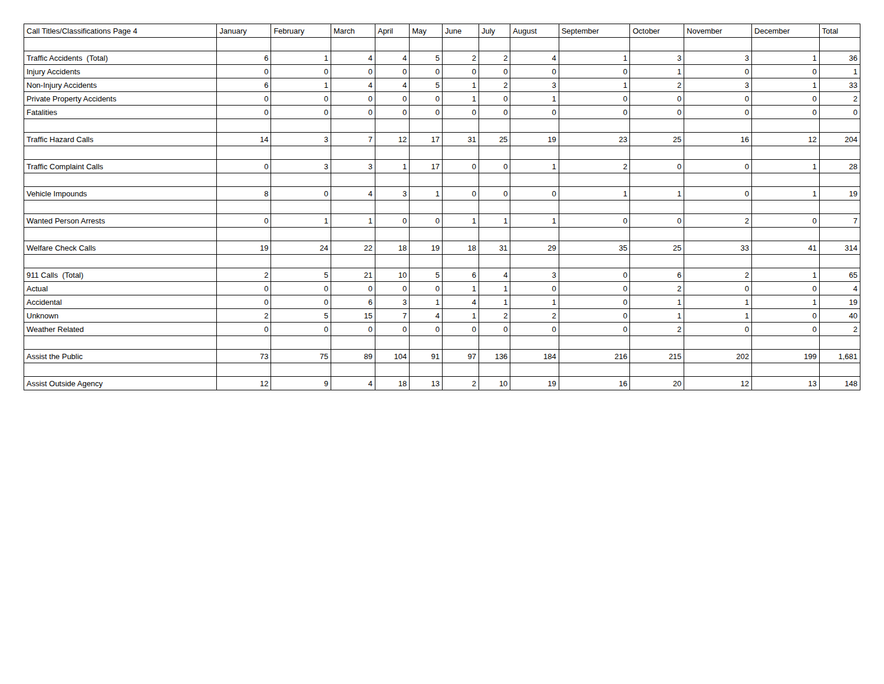| Call Titles/Classifications Page 4 | January | February | March | April | May | June | July | August | September | October | November | December | Total |
| --- | --- | --- | --- | --- | --- | --- | --- | --- | --- | --- | --- | --- | --- |
| Traffic Accidents (Total) | 6 | 1 | 4 | 4 | 5 | 2 | 2 | 4 | 1 | 3 | 3 | 1 | 36 |
| Injury Accidents | 0 | 0 | 0 | 0 | 0 | 0 | 0 | 0 | 0 | 1 | 0 | 0 | 1 |
| Non-Injury Accidents | 6 | 1 | 4 | 4 | 5 | 1 | 2 | 3 | 1 | 2 | 3 | 1 | 33 |
| Private Property Accidents | 0 | 0 | 0 | 0 | 0 | 1 | 0 | 1 | 0 | 0 | 0 | 0 | 2 |
| Fatalities | 0 | 0 | 0 | 0 | 0 | 0 | 0 | 0 | 0 | 0 | 0 | 0 | 0 |
| Traffic Hazard Calls | 14 | 3 | 7 | 12 | 17 | 31 | 25 | 19 | 23 | 25 | 16 | 12 | 204 |
| Traffic Complaint Calls | 0 | 3 | 3 | 1 | 17 | 0 | 0 | 1 | 2 | 0 | 0 | 1 | 28 |
| Vehicle Impounds | 8 | 0 | 4 | 3 | 1 | 0 | 0 | 0 | 1 | 1 | 0 | 1 | 19 |
| Wanted Person Arrests | 0 | 1 | 1 | 0 | 0 | 1 | 1 | 1 | 0 | 0 | 2 | 0 | 7 |
| Welfare Check Calls | 19 | 24 | 22 | 18 | 19 | 18 | 31 | 29 | 35 | 25 | 33 | 41 | 314 |
| 911 Calls (Total) | 2 | 5 | 21 | 10 | 5 | 6 | 4 | 3 | 0 | 6 | 2 | 1 | 65 |
| Actual | 0 | 0 | 0 | 0 | 0 | 1 | 1 | 0 | 0 | 2 | 0 | 0 | 4 |
| Accidental | 0 | 0 | 6 | 3 | 1 | 4 | 1 | 1 | 0 | 1 | 1 | 1 | 19 |
| Unknown | 2 | 5 | 15 | 7 | 4 | 1 | 2 | 2 | 0 | 1 | 1 | 0 | 40 |
| Weather Related | 0 | 0 | 0 | 0 | 0 | 0 | 0 | 0 | 0 | 2 | 0 | 0 | 2 |
| Assist the Public | 73 | 75 | 89 | 104 | 91 | 97 | 136 | 184 | 216 | 215 | 202 | 199 | 1,681 |
| Assist Outside Agency | 12 | 9 | 4 | 18 | 13 | 2 | 10 | 19 | 16 | 20 | 12 | 13 | 148 |